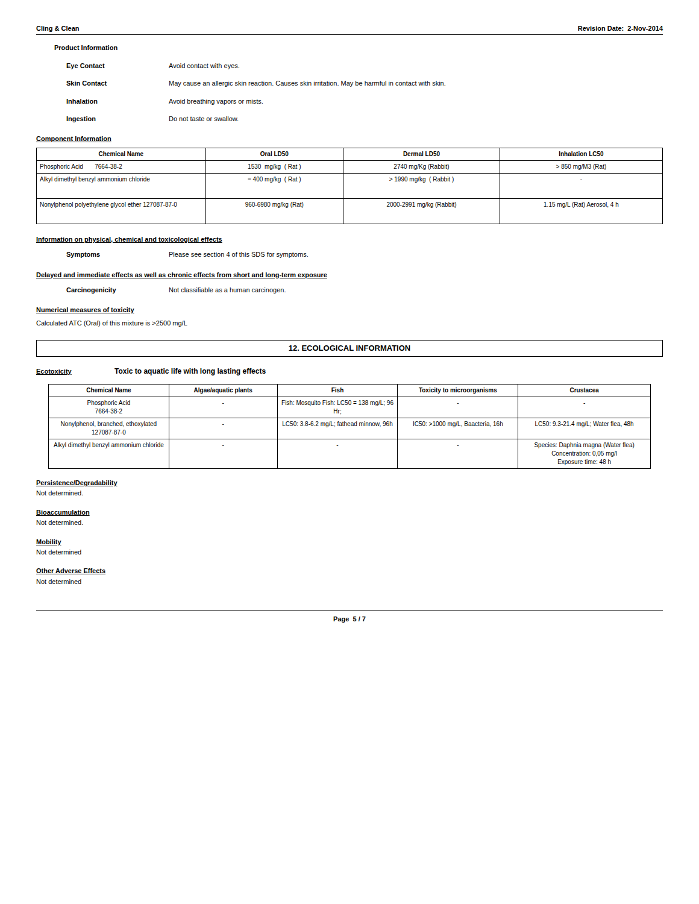Cling & Clean Revision Date: 2-Nov-2014
Product Information
Eye Contact
Avoid contact with eyes.
Skin Contact
May cause an allergic skin reaction. Causes skin irritation. May be harmful in contact with skin.
Inhalation
Avoid breathing vapors or mists.
Ingestion
Do not taste or swallow.
Component Information
| Chemical Name | Oral LD50 | Dermal LD50 | Inhalation LC50 |
| --- | --- | --- | --- |
| Phosphoric Acid 7664-38-2 | 1530 mg/kg ( Rat ) | 2740 mg/Kg (Rabbit) | > 850 mg/M3 (Rat) |
| Alkyl dimethyl benzyl ammonium chloride | = 400 mg/kg ( Rat ) | > 1990 mg/kg ( Rabbit ) | - |
| Nonylphenol polyethylene glycol ether 127087-87-0 | 960-6980 mg/kg (Rat) | 2000-2991 mg/kg (Rabbit) | 1.15 mg/L (Rat) Aerosol, 4 h |
Information on physical, chemical and toxicological effects
Symptoms
Please see section 4 of this SDS for symptoms.
Delayed and immediate effects as well as chronic effects from short and long-term exposure
Carcinogenicity
Not classifiable as a human carcinogen.
Numerical measures of toxicity
Calculated ATC (Oral) of this mixture is >2500 mg/L
12. ECOLOGICAL INFORMATION
Ecotoxicity
Toxic to aquatic life with long lasting effects
| Chemical Name | Algae/aquatic plants | Fish | Toxicity to microorganisms | Crustacea |
| --- | --- | --- | --- | --- |
| Phosphoric Acid 7664-38-2 | - | Fish: Mosquito Fish: LC50 = 138 mg/L; 96 Hr; | - | - |
| Nonylphenol, branched, ethoxylated 127087-87-0 | - | LC50: 3.8-6.2 mg/L; fathead minnow, 96h | IC50: >1000 mg/L, Baacteria, 16h | LC50: 9.3-21.4 mg/L; Water flea, 48h |
| Alkyl dimethyl benzyl ammonium chloride | - | - | - | Species: Daphnia magna (Water flea) Concentration: 0,05 mg/l Exposure time: 48 h |
Persistence/Degradability
Not determined.
Bioaccumulation
Not determined.
Mobility
Not determined
Other Adverse Effects
Not determined
Page 5 / 7